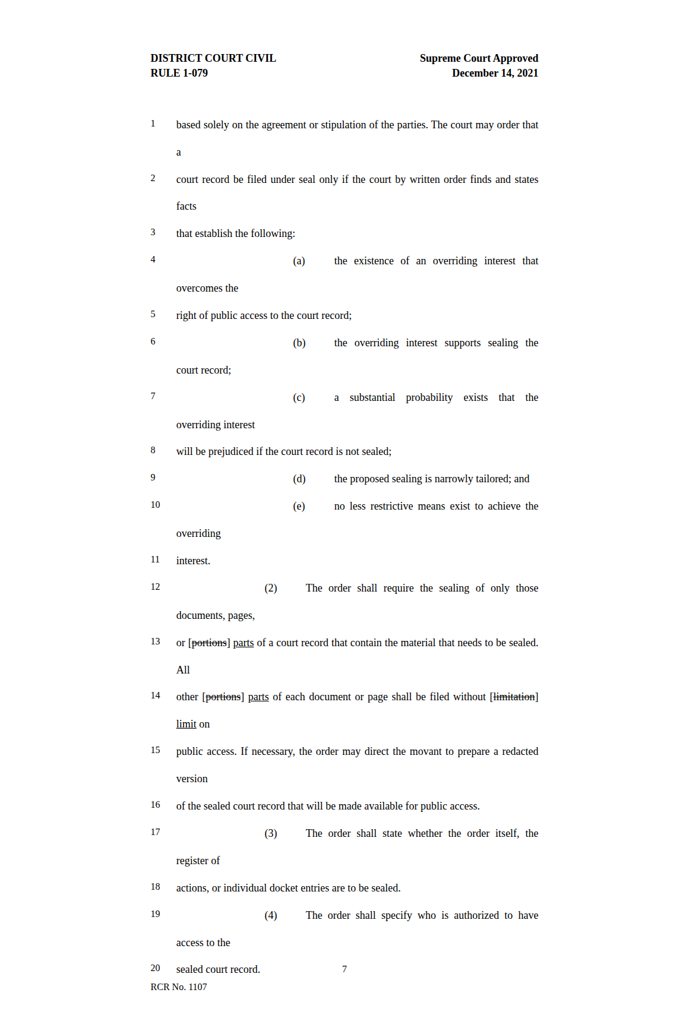DISTRICT COURT CIVIL
RULE 1-079
Supreme Court Approved
December 14, 2021
| 1 | based solely on the agreement or stipulation of the parties. The court may order that a |
| 2 | court record be filed under seal only if the court by written order finds and states facts |
| 3 | that establish the following: |
| 4 | (a) the existence of an overriding interest that overcomes the |
| 5 | right of public access to the court record; |
| 6 | (b) the overriding interest supports sealing the court record; |
| 7 | (c) a substantial probability exists that the overriding interest |
| 8 | will be prejudiced if the court record is not sealed; |
| 9 | (d) the proposed sealing is narrowly tailored; and |
| 10 | (e) no less restrictive means exist to achieve the overriding |
| 11 | interest. |
| 12 | (2) The order shall require the sealing of only those documents, pages, |
| 13 | or [ portions ] parts of a court record that contain the material that needs to be sealed. All |
| 14 | other [ portions ] parts of each document or page shall be filed without [ limitation ] limit on |
| 15 | public access. If necessary, the order may direct the movant to prepare a redacted version |
| 16 | of the sealed court record that will be made available for public access. |
| 17 | (3) The order shall state whether the order itself, the register of |
| 18 | actions, or individual docket entries are to be sealed. |
| 19 | (4) The order shall specify who is authorized to have access to the |
| 20 | sealed court record. |
7
RCR No. 1107